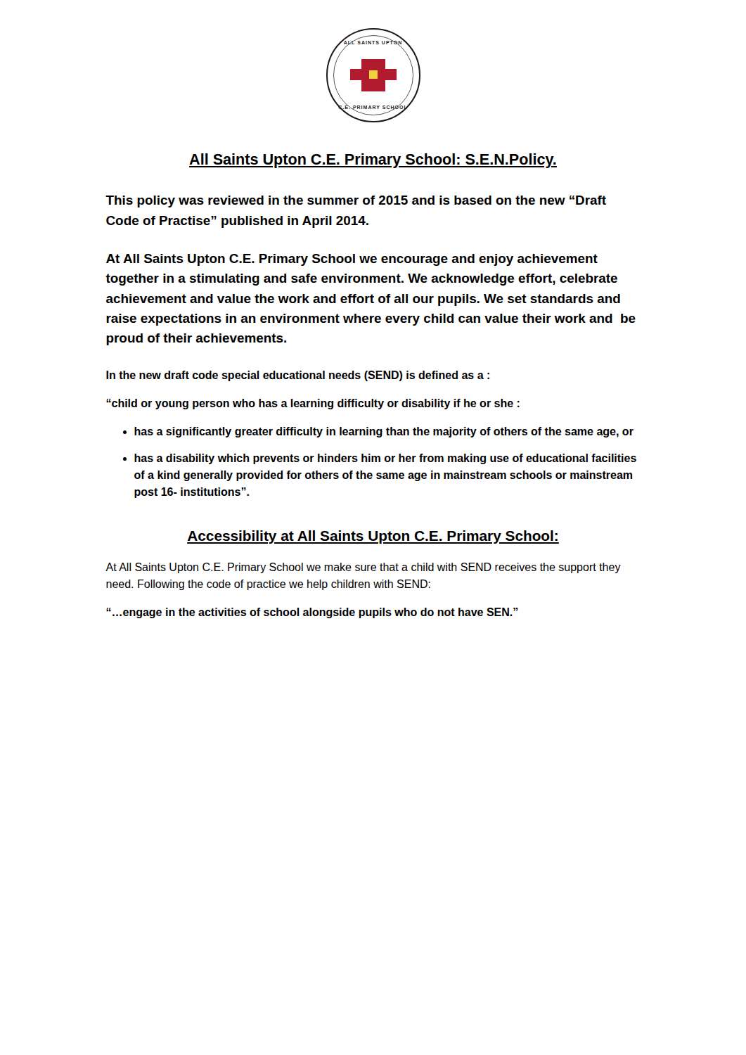ALL SAINTS UPTON
C.E. PRIMARY SCHOOL
All Saints Upton C.E. Primary School: S.E.N.Policy.
This policy was reviewed in the summer of 2015 and is based on the new “Draft Code of Practise” published in April 2014.
At All Saints Upton C.E. Primary School we encourage and enjoy achievement together in a stimulating and safe environment. We acknowledge effort, celebrate achievement and value the work and effort of all our pupils. We set standards and raise expectations in an environment where every child can value their work and be proud of their achievements.
In the new draft code special educational needs (SEND) is defined as a :
“child or young person who has a learning difficulty or disability if he or she :
has a significantly greater difficulty in learning than the majority of others of the same age, or
has a disability which prevents or hinders him or her from making use of educational facilities of a kind generally provided for others of the same age in mainstream schools or mainstream post 16- institutions”.
Accessibility at All Saints Upton C.E. Primary School:
At All Saints Upton C.E. Primary School we make sure that a child with SEND receives the support they need. Following the code of practice we help children with SEND:
“…engage in the activities of school alongside pupils who do not have SEN.”